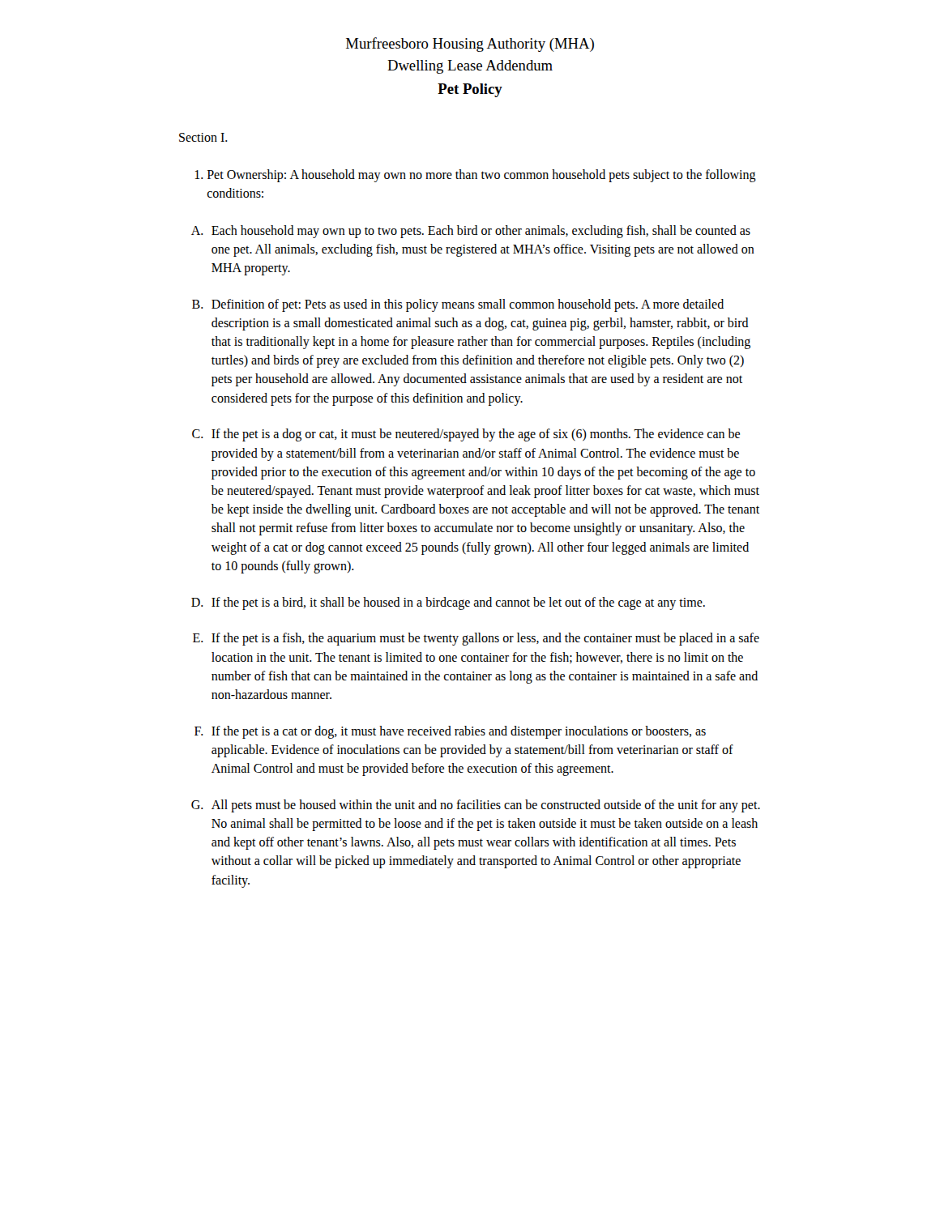Murfreesboro Housing Authority (MHA)
Dwelling Lease Addendum
Pet Policy
Section I.
Pet Ownership: A household may own no more than two common household pets subject to the following conditions:
Each household may own up to two pets. Each bird or other animals, excluding fish, shall be counted as one pet. All animals, excluding fish, must be registered at MHA’s office. Visiting pets are not allowed on MHA property.
Definition of pet: Pets as used in this policy means small common household pets. A more detailed description is a small domesticated animal such as a dog, cat, guinea pig, gerbil, hamster, rabbit, or bird that is traditionally kept in a home for pleasure rather than for commercial purposes. Reptiles (including turtles) and birds of prey are excluded from this definition and therefore not eligible pets. Only two (2) pets per household are allowed. Any documented assistance animals that are used by a resident are not considered pets for the purpose of this definition and policy.
If the pet is a dog or cat, it must be neutered/spayed by the age of six (6) months. The evidence can be provided by a statement/bill from a veterinarian and/or staff of Animal Control. The evidence must be provided prior to the execution of this agreement and/or within 10 days of the pet becoming of the age to be neutered/spayed. Tenant must provide waterproof and leak proof litter boxes for cat waste, which must be kept inside the dwelling unit. Cardboard boxes are not acceptable and will not be approved. The tenant shall not permit refuse from litter boxes to accumulate nor to become unsightly or unsanitary. Also, the weight of a cat or dog cannot exceed 25 pounds (fully grown). All other four legged animals are limited to 10 pounds (fully grown).
If the pet is a bird, it shall be housed in a birdcage and cannot be let out of the cage at any time.
If the pet is a fish, the aquarium must be twenty gallons or less, and the container must be placed in a safe location in the unit. The tenant is limited to one container for the fish; however, there is no limit on the number of fish that can be maintained in the container as long as the container is maintained in a safe and non-hazardous manner.
If the pet is a cat or dog, it must have received rabies and distemper inoculations or boosters, as applicable. Evidence of inoculations can be provided by a statement/bill from veterinarian or staff of Animal Control and must be provided before the execution of this agreement.
All pets must be housed within the unit and no facilities can be constructed outside of the unit for any pet. No animal shall be permitted to be loose and if the pet is taken outside it must be taken outside on a leash and kept off other tenant’s lawns. Also, all pets must wear collars with identification at all times. Pets without a collar will be picked up immediately and transported to Animal Control or other appropriate facility.